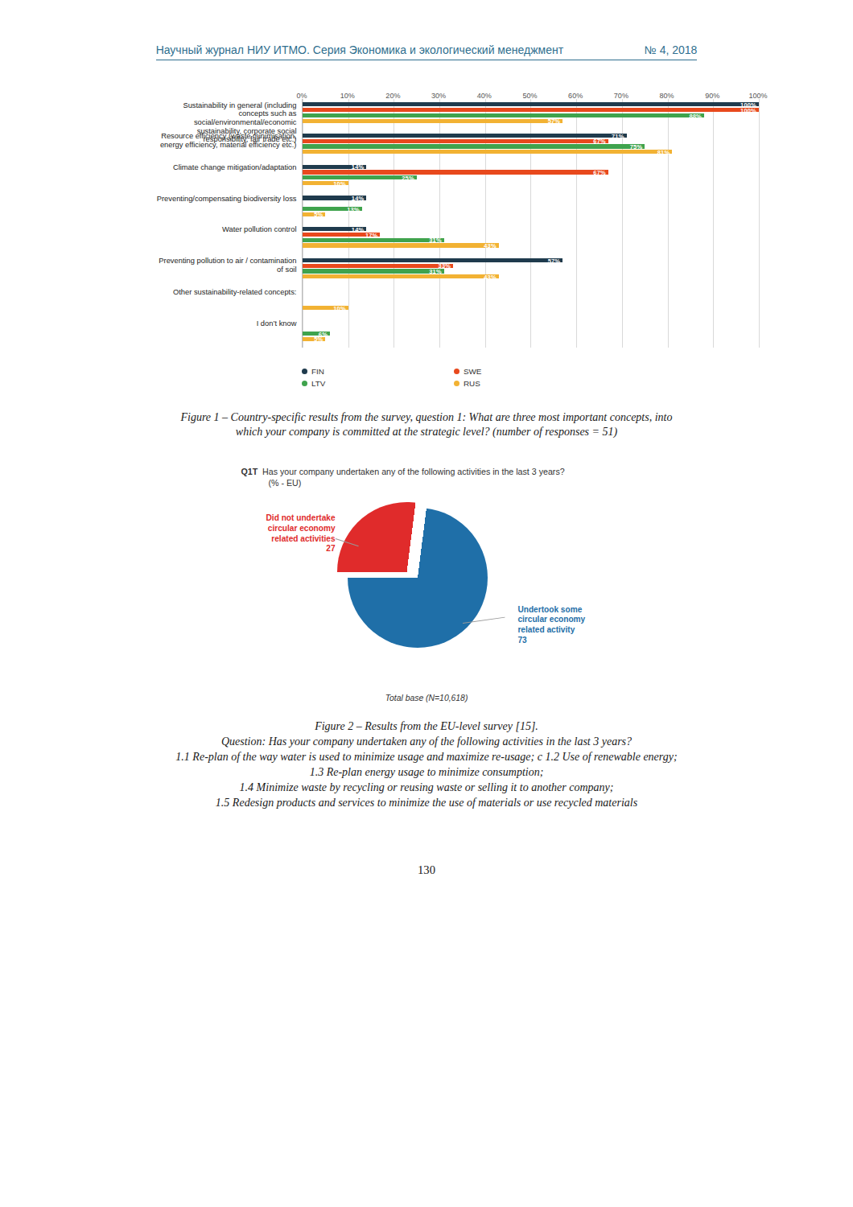Научный журнал НИУ ИТМО. Серия Экономика и экологический менеджмент
№ 4, 2018
0% 10% 20% 30% 40% 50% 60% 70% 80% 90% 100%
Sustainability in general (including concepts such as social/environmental/economic sustainability, corporate social responsibility, fair trade etc.)
100%
100%
88%
57%
Resource efficiency (waste minimisation, energy efficiency, material efficiency etc.)
71%
67%
75%
81%
Climate change mitigation/adaptation
14%
67%
25%
10%
Preventing/compensating biodiversity loss
14%
13%
5%
Water pollution control
14%
17%
31%
43%
Preventing pollution to air / contamination of soil
57%
33%
31%
43%
Other sustainability-related concepts:
10%
I don’t know
6%
5%
FIN
SWE
LTV
RUS
Figure 1 – Country-specific results from the survey, question 1: What are three most important concepts, into which your company is committed at the strategic level? (number of responses = 51)
Q1T Has your company undertaken any of the following activities in the last 3 years?
(% - EU)
Did not undertake
circular economy
related activities
27
Undertook some
circular economy
related activity
73
Total base (N=10,618)
Figure 2 – Results from the EU-level survey [15].
Question: Has your company undertaken any of the following activities in the last 3 years?
1.1 Re-plan of the way water is used to minimize usage and maximize re-usage; c 1.2 Use of renewable energy;
1.3 Re-plan energy usage to minimize consumption;
1.4 Minimize waste by recycling or reusing waste or selling it to another company;
1.5 Redesign products and services to minimize the use of materials or use recycled materials
130